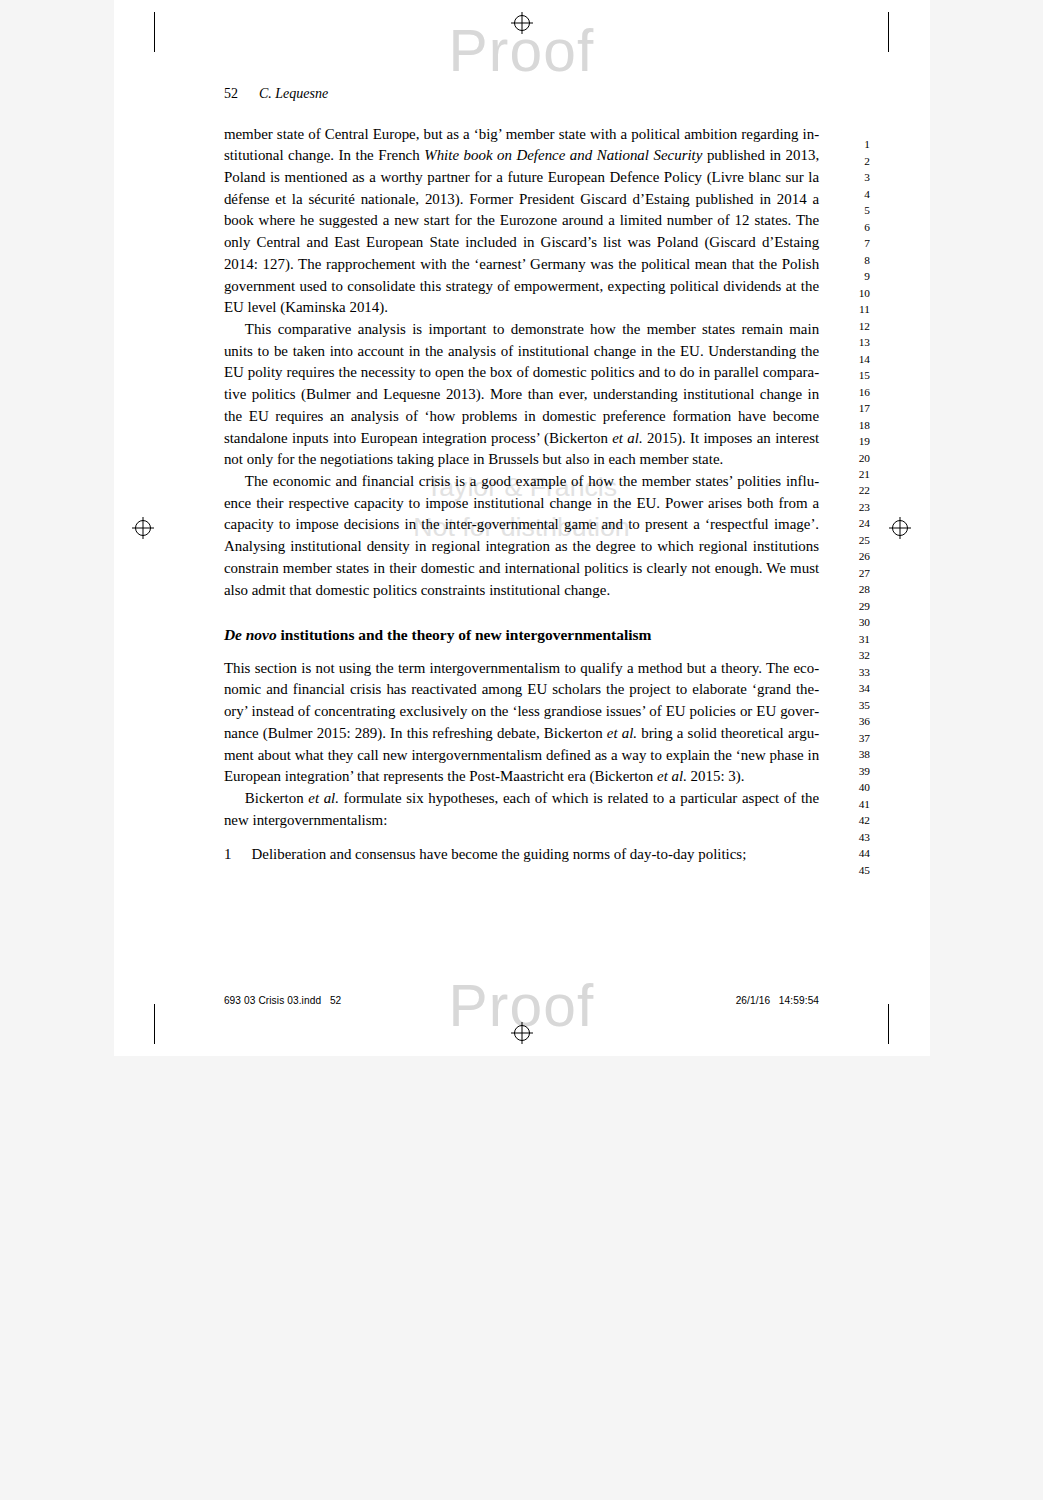Proof
Taylor & Francis
Not for distribution
Proof
52 C. Lequesne
1
2
3
4
5
6
7
8
9
10
11
12
13
14
15
16
17
18
19
20
21
22
23
24
25
26
27
28
29
30
31
32
33
34
35
36
37
38
39
40
41
42
43
44
45
member state of Central Europe, but as a ‘big’ member state with a political ambition regarding institutional change. In the French White book on Defence and National Security published in 2013, Poland is mentioned as a worthy partner for a future European Defence Policy (Livre blanc sur la défense et la sécurité nationale, 2013). Former President Giscard d’Estaing published in 2014 a book where he suggested a new start for the Eurozone around a limited number of 12 states. The only Central and East European State included in Giscard’s list was Poland (Giscard d’Estaing 2014: 127). The rapprochement with the ‘earnest’ Germany was the political mean that the Polish government used to consolidate this strategy of empowerment, expecting political dividends at the EU level (Kaminska 2014).
This comparative analysis is important to demonstrate how the member states remain main units to be taken into account in the analysis of institutional change in the EU. Understanding the EU polity requires the necessity to open the box of domestic politics and to do in parallel comparative politics (Bulmer and Lequesne 2013). More than ever, understanding institutional change in the EU requires an analysis of ‘how problems in domestic preference formation have become standalone inputs into European integration process’ (Bickerton et al. 2015). It imposes an interest not only for the negotiations taking place in Brussels but also in each member state.
The economic and financial crisis is a good example of how the member states’ polities influence their respective capacity to impose institutional change in the EU. Power arises both from a capacity to impose decisions in the inter-governmental game and to present a ‘respectful image’. Analysing institutional density in regional integration as the degree to which regional institutions constrain member states in their domestic and international politics is clearly not enough. We must also admit that domestic politics constraints institutional change.
De novo institutions and the theory of new intergovernmentalism
This section is not using the term intergovernmentalism to qualify a method but a theory. The economic and financial crisis has reactivated among EU scholars the project to elaborate ‘grand theory’ instead of concentrating exclusively on the ‘less grandiose issues’ of EU policies or EU governance (Bulmer 2015: 289). In this refreshing debate, Bickerton et al. bring a solid theoretical argument about what they call new intergovernmentalism defined as a way to explain the ‘new phase in European integration’ that represents the Post-Maastricht era (Bickerton et al. 2015: 3).
Bickerton et al. formulate six hypotheses, each of which is related to a particular aspect of the new intergovernmentalism:
Deliberation and consensus have become the guiding norms of day-to-day politics;
693 03 Crisis 03.indd 52 26/1/16 14:59:54